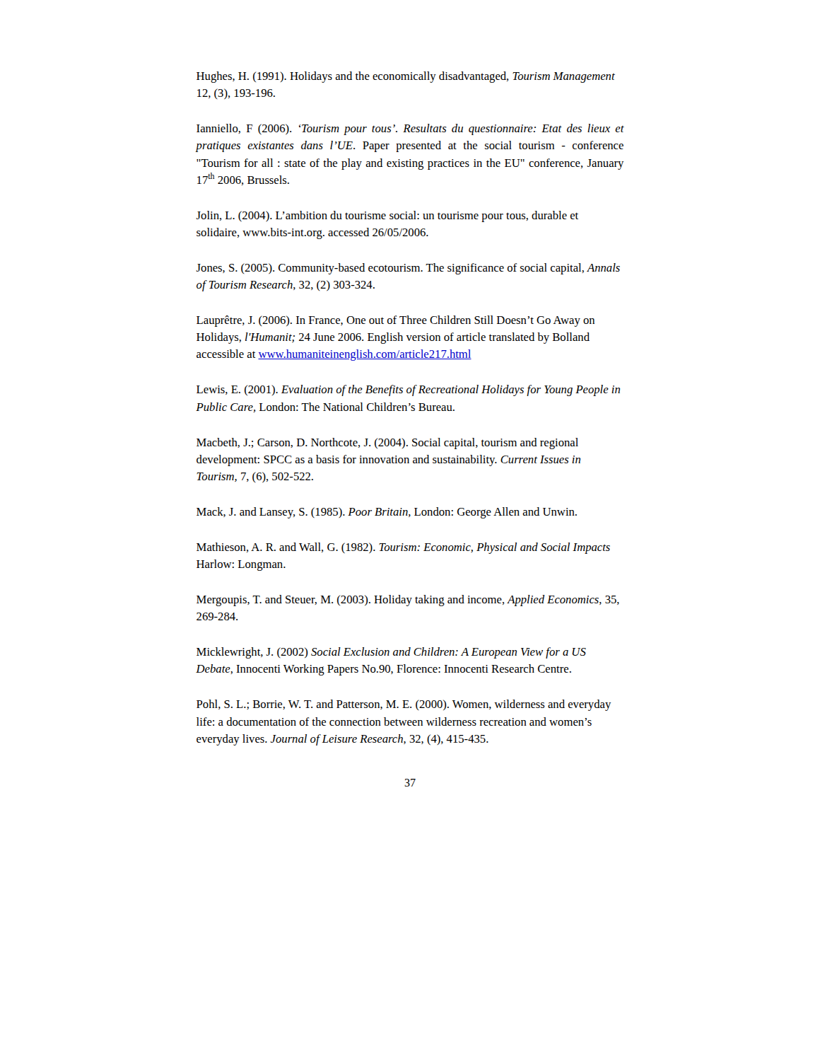Hughes, H. (1991). Holidays and the economically disadvantaged, Tourism Management 12, (3), 193-196.
Ianniello, F (2006). ‘Tourism pour tous’. Resultats du questionnaire: Etat des lieux et pratiques existantes dans l’UE. Paper presented at the social tourism - conference "Tourism for all : state of the play and existing practices in the EU" conference, January 17th 2006, Brussels.
Jolin, L. (2004). L’ambition du tourisme social: un tourisme pour tous, durable et solidaire, www.bits-int.org. accessed 26/05/2006.
Jones, S. (2005). Community-based ecotourism. The significance of social capital, Annals of Tourism Research, 32, (2) 303-324.
Lauprêtre, J. (2006). In France, One out of Three Children Still Doesn’t Go Away on Holidays, l'Humanit; 24 June 2006. English version of article translated by Bolland accessible at www.humaniteinenglish.com/article217.html
Lewis, E. (2001). Evaluation of the Benefits of Recreational Holidays for Young People in Public Care, London: The National Children’s Bureau.
Macbeth, J.; Carson, D. Northcote, J. (2004). Social capital, tourism and regional development: SPCC as a basis for innovation and sustainability. Current Issues in Tourism, 7, (6), 502-522.
Mack, J. and Lansey, S. (1985). Poor Britain, London: George Allen and Unwin.
Mathieson, A. R. and Wall, G. (1982). Tourism: Economic, Physical and Social Impacts Harlow: Longman.
Mergoupis, T. and Steuer, M. (2003). Holiday taking and income, Applied Economics, 35, 269-284.
Micklewright, J. (2002) Social Exclusion and Children: A European View for a US Debate, Innocenti Working Papers No.90, Florence: Innocenti Research Centre.
Pohl, S. L.; Borrie, W. T. and Patterson, M. E. (2000). Women, wilderness and everyday life: a documentation of the connection between wilderness recreation and women’s everyday lives. Journal of Leisure Research, 32, (4), 415-435.
37